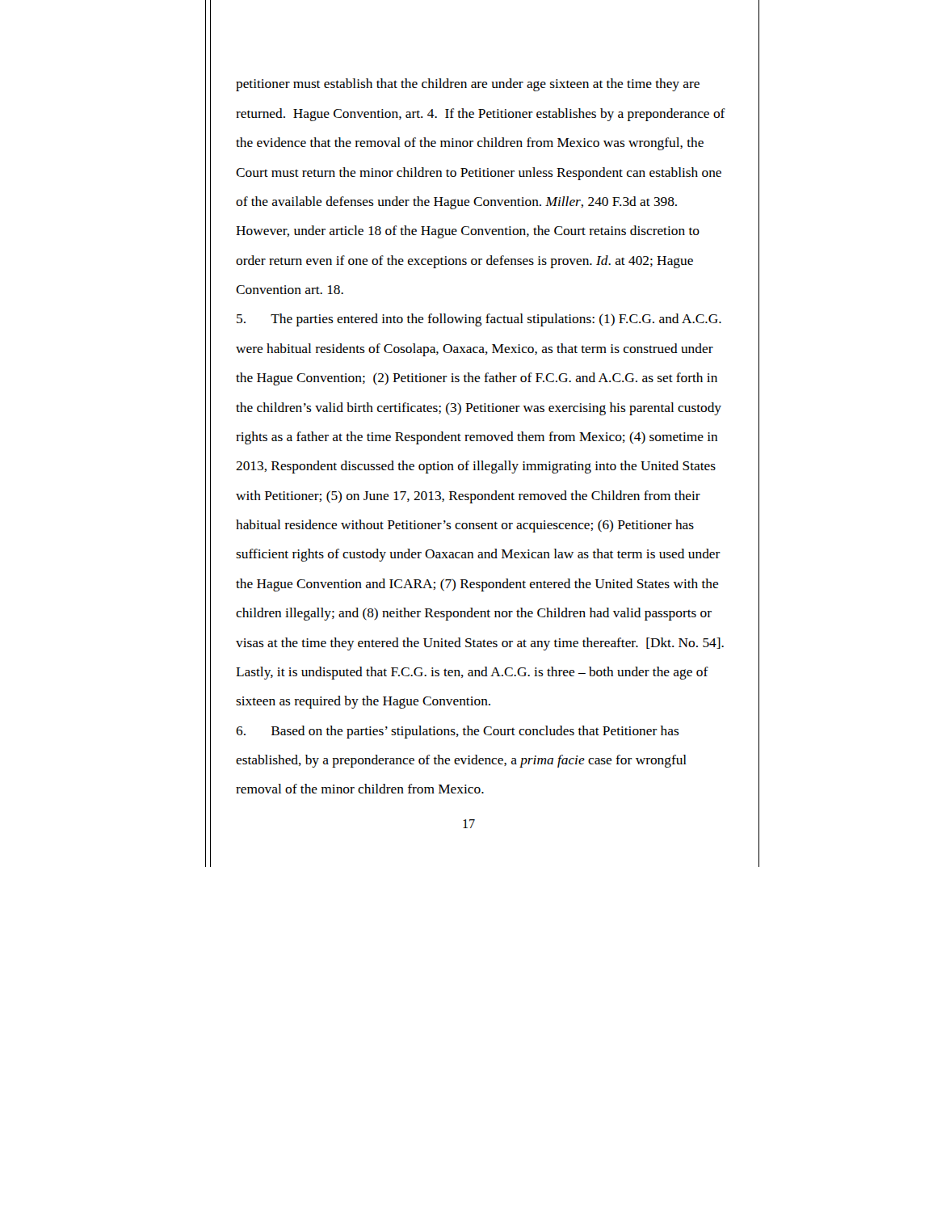petitioner must establish that the children are under age sixteen at the time they are returned. Hague Convention, art. 4. If the Petitioner establishes by a preponderance of the evidence that the removal of the minor children from Mexico was wrongful, the Court must return the minor children to Petitioner unless Respondent can establish one of the available defenses under the Hague Convention. Miller, 240 F.3d at 398. However, under article 18 of the Hague Convention, the Court retains discretion to order return even if one of the exceptions or defenses is proven. Id. at 402; Hague Convention art. 18.
5. The parties entered into the following factual stipulations: (1) F.C.G. and A.C.G. were habitual residents of Cosolapa, Oaxaca, Mexico, as that term is construed under the Hague Convention; (2) Petitioner is the father of F.C.G. and A.C.G. as set forth in the children’s valid birth certificates; (3) Petitioner was exercising his parental custody rights as a father at the time Respondent removed them from Mexico; (4) sometime in 2013, Respondent discussed the option of illegally immigrating into the United States with Petitioner; (5) on June 17, 2013, Respondent removed the Children from their habitual residence without Petitioner’s consent or acquiescence; (6) Petitioner has sufficient rights of custody under Oaxacan and Mexican law as that term is used under the Hague Convention and ICARA; (7) Respondent entered the United States with the children illegally; and (8) neither Respondent nor the Children had valid passports or visas at the time they entered the United States or at any time thereafter. [Dkt. No. 54]. Lastly, it is undisputed that F.C.G. is ten, and A.C.G. is three – both under the age of sixteen as required by the Hague Convention.
6. Based on the parties’ stipulations, the Court concludes that Petitioner has established, by a preponderance of the evidence, a prima facie case for wrongful removal of the minor children from Mexico.
17